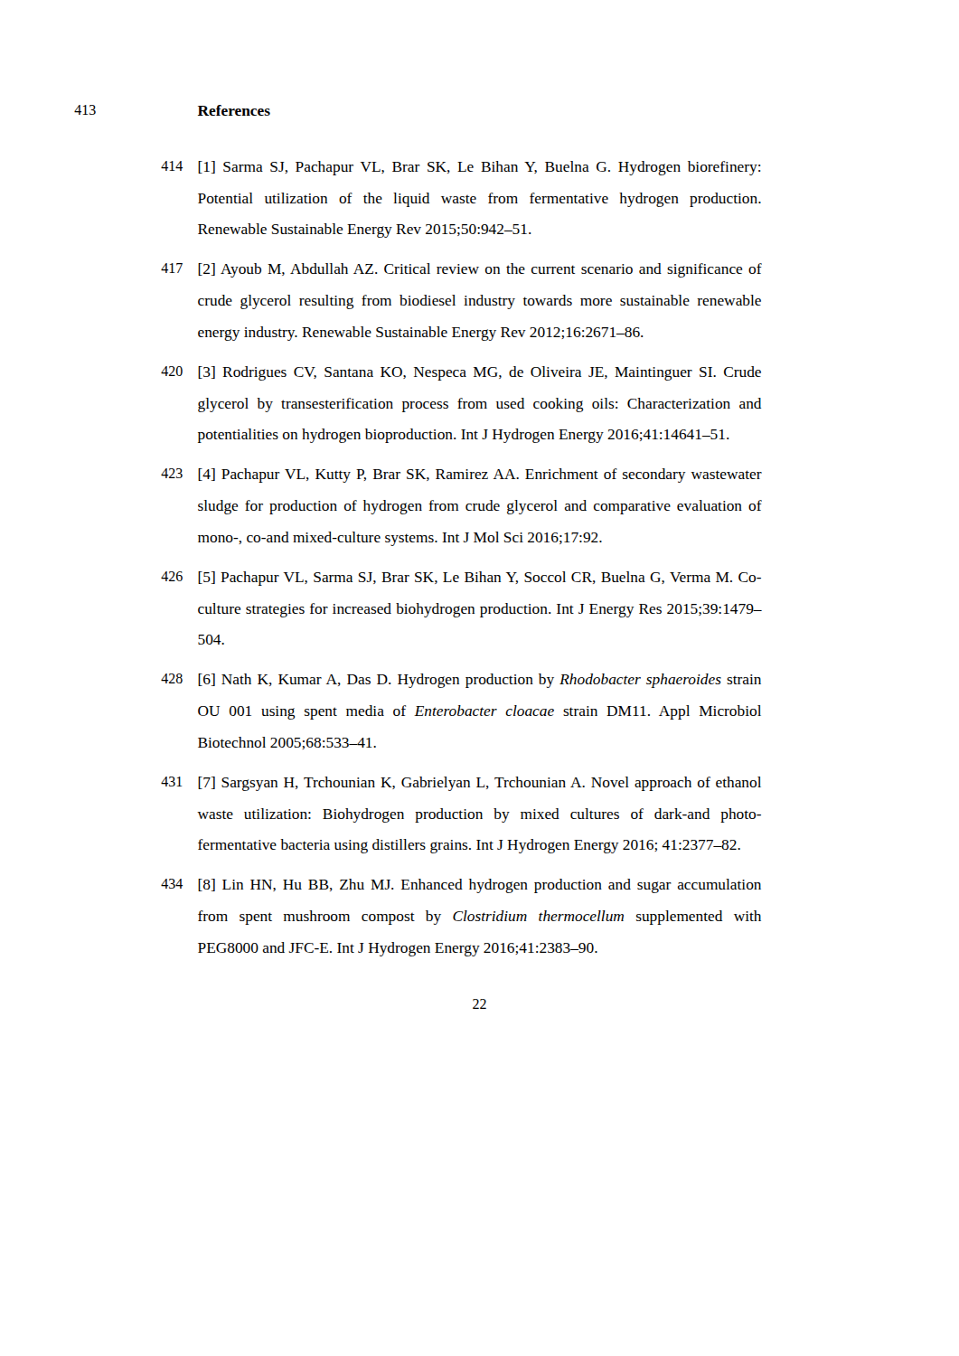413 References
414[1] Sarma SJ, Pachapur VL, Brar SK, Le Bihan Y, Buelna G. Hydrogen biorefinery: Potential utilization of the liquid waste from fermentative hydrogen production. Renewable Sustainable Energy Rev 2015;50:942–51.
417[2] Ayoub M, Abdullah AZ. Critical review on the current scenario and significance of crude glycerol resulting from biodiesel industry towards more sustainable renewable energy industry. Renewable Sustainable Energy Rev 2012;16:2671–86.
420[3] Rodrigues CV, Santana KO, Nespeca MG, de Oliveira JE, Maintinguer SI. Crude glycerol by transesterification process from used cooking oils: Characterization and potentialities on hydrogen bioproduction. Int J Hydrogen Energy 2016;41:14641–51.
423[4] Pachapur VL, Kutty P, Brar SK, Ramirez AA. Enrichment of secondary wastewater sludge for production of hydrogen from crude glycerol and comparative evaluation of mono-, co-and mixed-culture systems. Int J Mol Sci 2016;17:92.
426[5] Pachapur VL, Sarma SJ, Brar SK, Le Bihan Y, Soccol CR, Buelna G, Verma M. Co-culture strategies for increased biohydrogen production. Int J Energy Res 2015;39:1479–504.
428[6] Nath K, Kumar A, Das D. Hydrogen production by Rhodobacter sphaeroides strain OU 001 using spent media of Enterobacter cloacae strain DM11. Appl Microbiol Biotechnol 2005;68:533–41.
431[7] Sargsyan H, Trchounian K, Gabrielyan L, Trchounian A. Novel approach of ethanol waste utilization: Biohydrogen production by mixed cultures of dark-and photo-fermentative bacteria using distillers grains. Int J Hydrogen Energy 2016; 41:2377–82.
434[8] Lin HN, Hu BB, Zhu MJ. Enhanced hydrogen production and sugar accumulation from spent mushroom compost by Clostridium thermocellum supplemented with PEG8000 and JFC-E. Int J Hydrogen Energy 2016;41:2383–90.
22